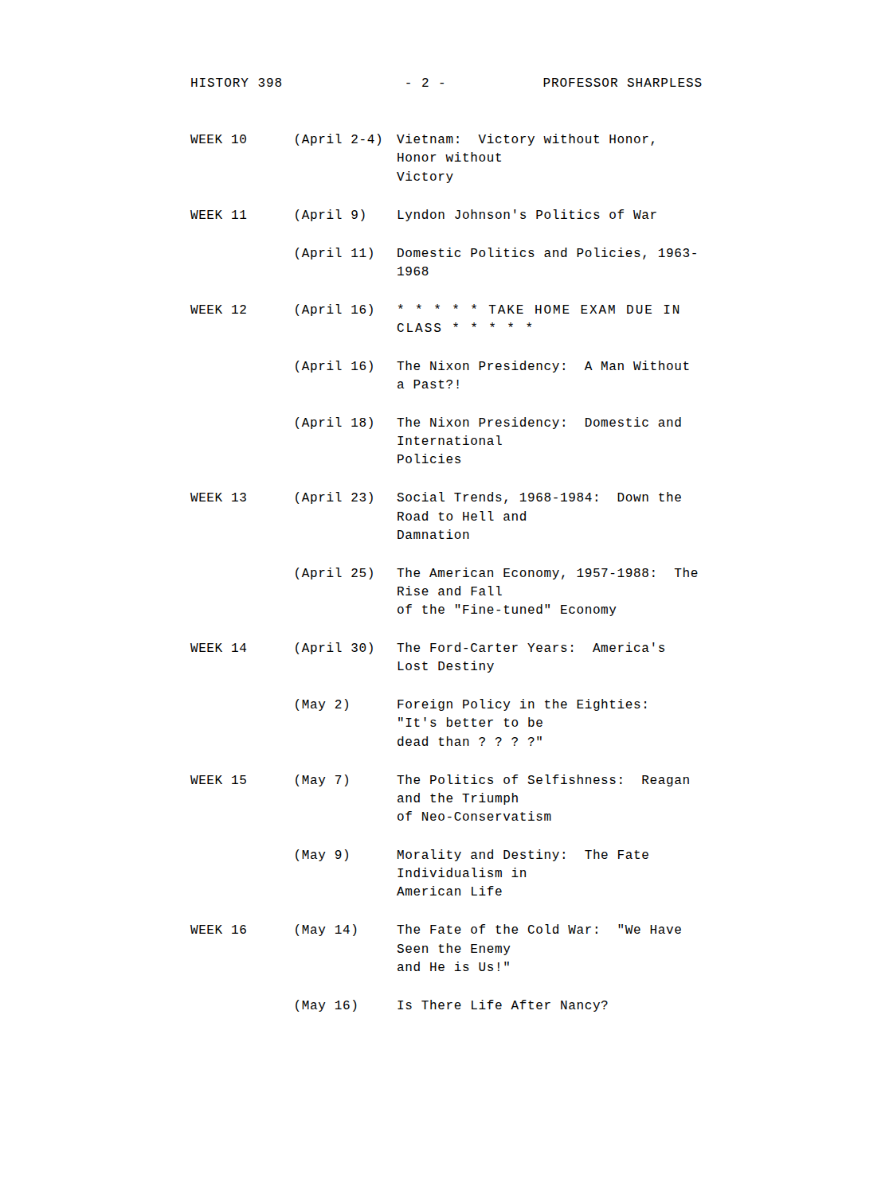HISTORY 398
- 2 -
PROFESSOR SHARPLESS
| WEEK 10 | (April 2-4) | Vietnam: Victory without Honor, Honor without Victory |
| WEEK 11 | (April 9) | Lyndon Johnson's Politics of War |
| | (April 11) | Domestic Politics and Policies, 1963-1968 |
| WEEK 12 | (April 16) | * * * * * TAKE HOME EXAM DUE IN CLASS * * * * * |
| | (April 16) | The Nixon Presidency: A Man Without a Past?! |
| | (April 18) | The Nixon Presidency: Domestic and International Policies |
| WEEK 13 | (April 23) | Social Trends, 1968-1984: Down the Road to Hell and Damnation |
| | (April 25) | The American Economy, 1957-1988: The Rise and Fall of the "Fine-tuned" Economy |
| WEEK 14 | (April 30) | The Ford-Carter Years: America's Lost Destiny |
| | (May 2) | Foreign Policy in the Eighties: "It's better to be dead than ? ? ? ?" |
| WEEK 15 | (May 7) | The Politics of Selfishness: Reagan and the Triumph of Neo-Conservatism |
| | (May 9) | Morality and Destiny: The Fate Individualism in American Life |
| WEEK 16 | (May 14) | The Fate of the Cold War: "We Have Seen the Enemy and He is Us!" |
| | (May 16) | Is There Life After Nancy? |